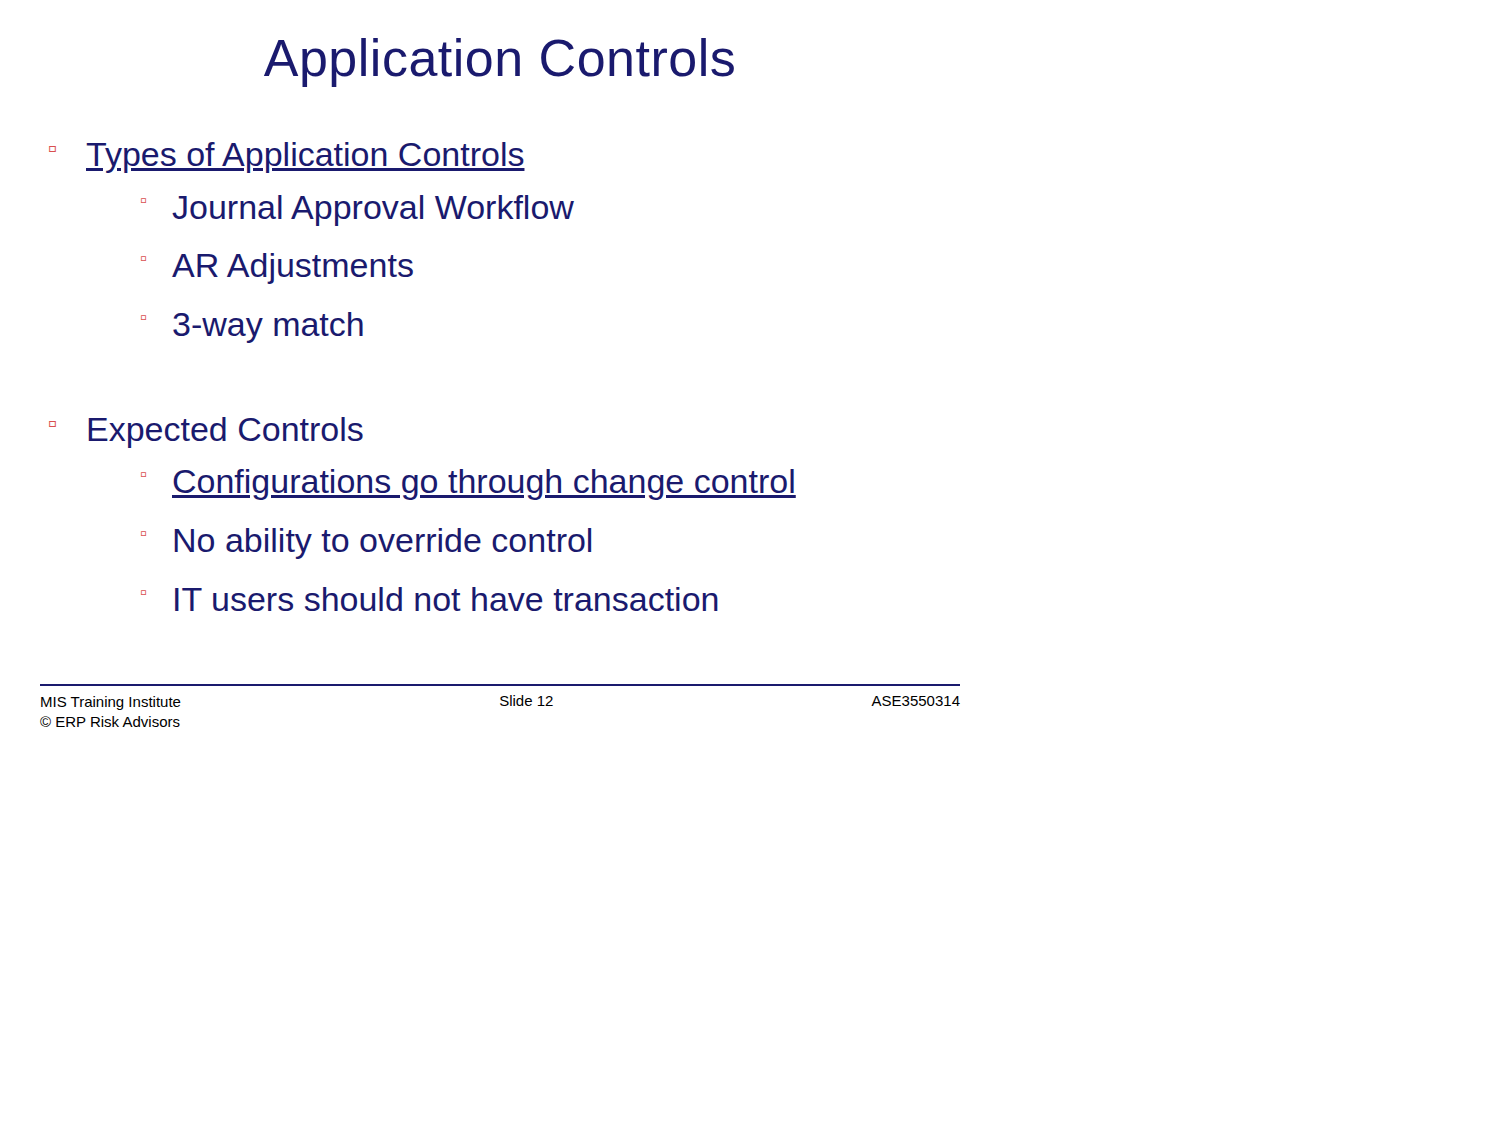Application Controls
Types of Application Controls
Journal Approval Workflow
AR Adjustments
3-way match
Expected Controls
Configurations go through change control
No ability to override control
IT users should not have transaction
MIS Training Institute
© ERP Risk Advisors
Slide 12
ASE3550314